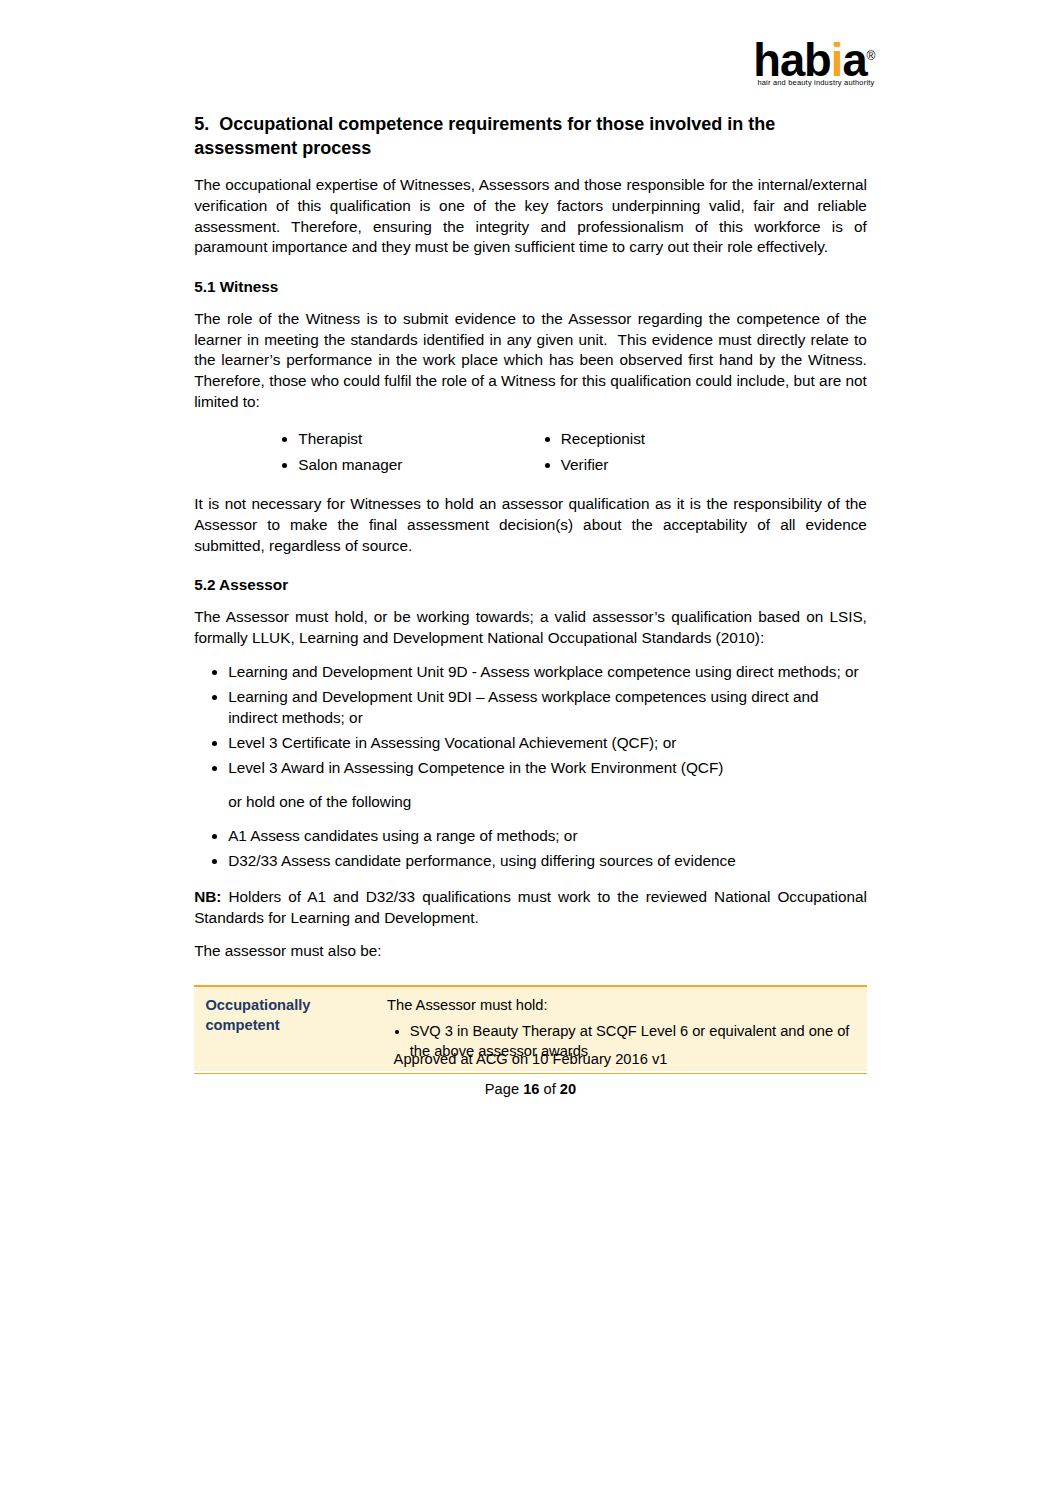habia®
hair and beauty industry authority
5. Occupational competence requirements for those involved in the assessment process
The occupational expertise of Witnesses, Assessors and those responsible for the internal/external verification of this qualification is one of the key factors underpinning valid, fair and reliable assessment. Therefore, ensuring the integrity and professionalism of this workforce is of paramount importance and they must be given sufficient time to carry out their role effectively.
5.1 Witness
The role of the Witness is to submit evidence to the Assessor regarding the competence of the learner in meeting the standards identified in any given unit. This evidence must directly relate to the learner’s performance in the work place which has been observed first hand by the Witness. Therefore, those who could fulfil the role of a Witness for this qualification could include, but are not limited to:
Therapist
Receptionist
Salon manager
Verifier
It is not necessary for Witnesses to hold an assessor qualification as it is the responsibility of the Assessor to make the final assessment decision(s) about the acceptability of all evidence submitted, regardless of source.
5.2 Assessor
The Assessor must hold, or be working towards; a valid assessor’s qualification based on LSIS, formally LLUK, Learning and Development National Occupational Standards (2010):
Learning and Development Unit 9D - Assess workplace competence using direct methods; or
Learning and Development Unit 9DI – Assess workplace competences using direct and indirect methods; or
Level 3 Certificate in Assessing Vocational Achievement (QCF); or
Level 3 Award in Assessing Competence in the Work Environment (QCF)
or hold one of the following
A1 Assess candidates using a range of methods; or
D32/33 Assess candidate performance, using differing sources of evidence
NB: Holders of A1 and D32/33 qualifications must work to the reviewed National Occupational Standards for Learning and Development.
The assessor must also be:
| Occupationally competent | The Assessor must hold: SVQ 3 in Beauty Therapy at SCQF Level 6 or equivalent and one of the above assessor awards |
Approved at ACG on 10 February 2016 v1
Page 16 of 20